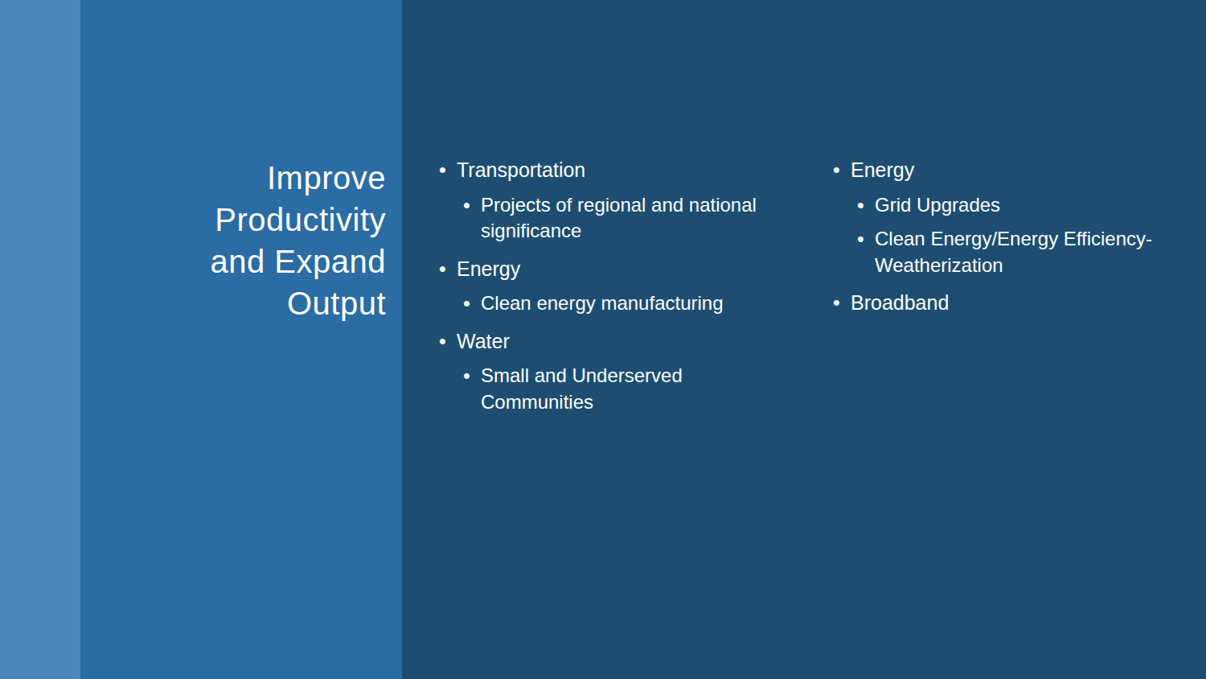Improve
Productivity
and Expand
Output
Transportation
Projects of regional and national significance
Energy
Clean energy manufacturing
Water
Small and Underserved Communities
Energy
Grid Upgrades
Clean Energy/Energy Efficiency-Weatherization
Broadband